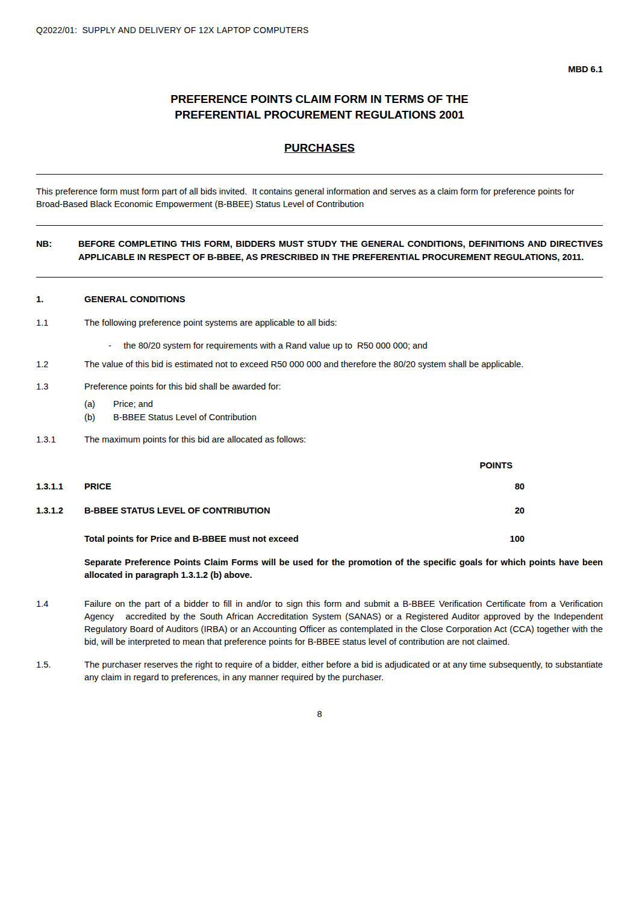Q2022/01: SUPPLY AND DELIVERY OF 12X LAPTOP COMPUTERS
MBD 6.1
PREFERENCE POINTS CLAIM FORM IN TERMS OF THE
PREFERENTIAL PROCUREMENT REGULATIONS 2001
PURCHASES
This preference form must form part of all bids invited. It contains general information and serves as a claim form for preference points for Broad-Based Black Economic Empowerment (B-BBEE) Status Level of Contribution
NB:
BEFORE COMPLETING THIS FORM, BIDDERS MUST STUDY THE GENERAL CONDITIONS, DEFINITIONS AND DIRECTIVES APPLICABLE IN RESPECT OF B-BBEE, AS PRESCRIBED IN THE PREFERENTIAL PROCUREMENT REGULATIONS, 2011.
1.
GENERAL CONDITIONS
1.1
The following preference point systems are applicable to all bids:
- the 80/20 system for requirements with a Rand value up to R50 000 000; and
1.2
The value of this bid is estimated not to exceed R50 000 000 and therefore the 80/20 system shall be applicable.
1.3
Preference points for this bid shall be awarded for:
(a)
Price; and
(b)
B-BBEE Status Level of Contribution
1.3.1
The maximum points for this bid are allocated as follows:
POINTS
1.3.1.1
PRICE
80
1.3.1.2
B-BBEE STATUS LEVEL OF CONTRIBUTION
20
Total points for Price and B-BBEE must not exceed
100
Separate Preference Points Claim Forms will be used for the promotion of the specific goals for which points have been allocated in paragraph 1.3.1.2 (b) above.
1.4
Failure on the part of a bidder to fill in and/or to sign this form and submit a B-BBEE Verification Certificate from a Verification Agency accredited by the South African Accreditation System (SANAS) or a Registered Auditor approved by the Independent Regulatory Board of Auditors (IRBA) or an Accounting Officer as contemplated in the Close Corporation Act (CCA) together with the bid, will be interpreted to mean that preference points for B-BBEE status level of contribution are not claimed.
1.5.
The purchaser reserves the right to require of a bidder, either before a bid is adjudicated or at any time subsequently, to substantiate any claim in regard to preferences, in any manner required by the purchaser.
8